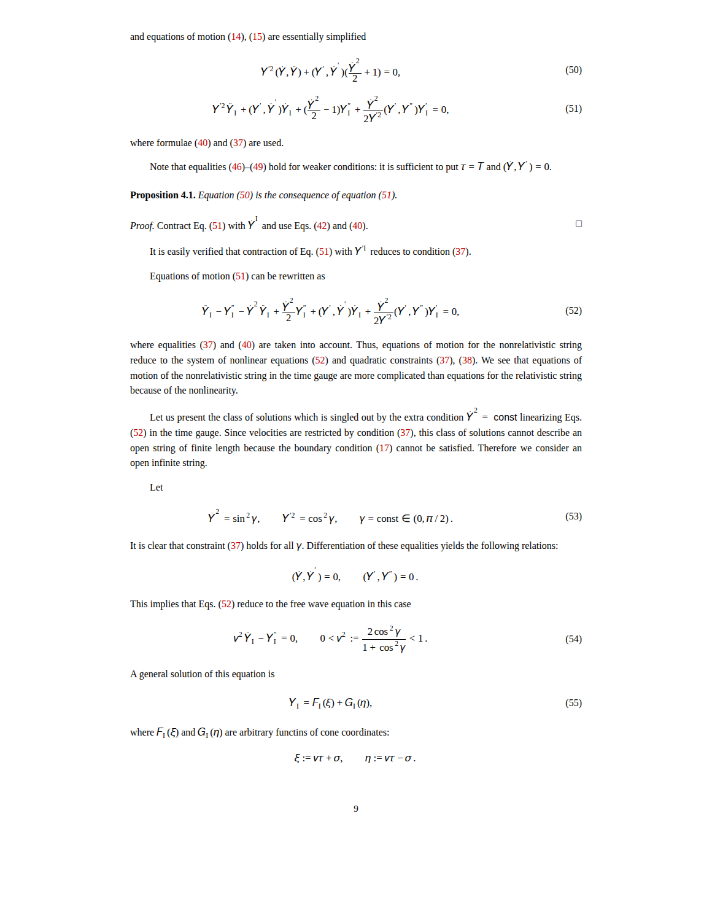and equations of motion (14), (15) are essentially simplified
Y′2 (Y˙,Y¨) + (Y′,Y˙′) ( Y˙22 +1 ) =0,
(50)
Y′2 Y¨I + (Y′,Y˙′) Y˙I + ( Y˙22 −1 ) YI″ + Y˙2 2Y′2 (Y′,Y″) YI′ =0,
(51)
where formulae (40) and (37) are used.
Note that equalities (46)–(49) hold for weaker conditions: it is sufficient to put τ=T and (Y˙,Y′)=0.
Proposition 4.1. Equation (50) is the consequence of equation (51).
Proof. Contract Eq. (51) with Y˙I and use Eqs. (42) and (40). □
It is easily verified that contraction of Eq. (51) with Y′I reduces to condition (37).
Equations of motion (51) can be rewritten as
Y¨I − YI″ − Y˙2 Y¨I + Y˙22 YI″ + (Y′,Y˙′) Y˙I + Y˙2 2Y′2 (Y′,Y″) YI′ =0,
(52)
where equalities (37) and (40) are taken into account. Thus, equations of motion for the nonrelativistic string reduce to the system of nonlinear equations (52) and quadratic constraints (37), (38). We see that equations of motion of the nonrelativistic string in the time gauge are more complicated than equations for the relativistic string because of the nonlinearity.
Let us present the class of solutions which is singled out by the extra condition Y˙2= const linearizing Eqs. (52) in the time gauge. Since velocities are restricted by condition (37), this class of solutions cannot describe an open string of finite length because the boundary condition (17) cannot be satisfied. Therefore we consider an open infinite string.
Let
Y˙2 = sin 2 γ , Y′2 = cos 2 γ , γ = const ∈ (0,π/2) .
(53)
It is clear that constraint (37) holds for all γ. Differentiation of these equalities yields the following relations:
(Y˙,Y˙′) =0, (Y′,Y″) =0.
This implies that Eqs. (52) reduce to the free wave equation in this case
v2 Y¨I − YI″ =0, 0<v2 := 2cos2γ 1+cos2γ <1.
(54)
A general solution of this equation is
YI = FI (ξ) + GI (η) ,
(55)
where FI(ξ) and GI(η) are arbitrary functins of cone coordinates:
ξ:=vτ+σ, η:=vτ−σ.
9